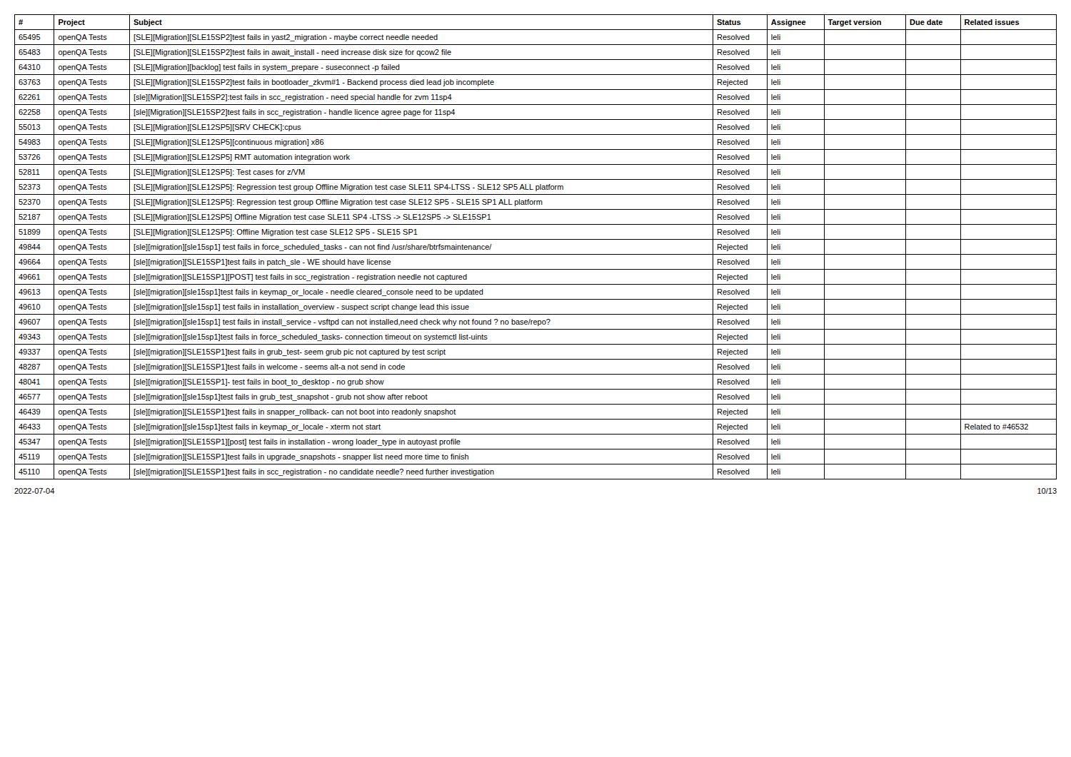| # | Project | Subject | Status | Assignee | Target version | Due date | Related issues |
| --- | --- | --- | --- | --- | --- | --- | --- |
| 65495 | openQA Tests | [SLE][Migration][SLE15SP2]test fails in yast2_migration - maybe correct needle needed | Resolved | leli | | | |
| 65483 | openQA Tests | [SLE][Migration][SLE15SP2]test fails in await_install - need increase disk size for qcow2 file | Resolved | leli | | | |
| 64310 | openQA Tests | [SLE][Migration][backlog] test fails in system_prepare - suseconnect -p failed | Resolved | leli | | | |
| 63763 | openQA Tests | [SLE][Migration][SLE15SP2]test fails in bootloader_zkvm#1 - Backend process died lead job incomplete | Rejected | leli | | | |
| 62261 | openQA Tests | [sle][Migration][SLE15SP2]:test fails in scc_registration - need special handle for zvm 11sp4 | Resolved | leli | | | |
| 62258 | openQA Tests | [sle][Migration][SLE15SP2]test fails in scc_registration - handle licence agree page for 11sp4 | Resolved | leli | | | |
| 55013 | openQA Tests | [SLE][Migration][SLE12SP5][SRV CHECK]:cpus | Resolved | leli | | | |
| 54983 | openQA Tests | [SLE][Migration][SLE12SP5][continuous migration] x86 | Resolved | leli | | | |
| 53726 | openQA Tests | [SLE][Migration][SLE12SP5] RMT automation integration work | Resolved | leli | | | |
| 52811 | openQA Tests | [SLE][Migration][SLE12SP5]: Test cases for z/VM | Resolved | leli | | | |
| 52373 | openQA Tests | [SLE][Migration][SLE12SP5]: Regression test group Offline Migration test case SLE11 SP4-LTSS - SLE12 SP5 ALL platform | Resolved | leli | | | |
| 52370 | openQA Tests | [SLE][Migration][SLE12SP5]: Regression test group Offline Migration test case SLE12 SP5 - SLE15 SP1 ALL platform | Resolved | leli | | | |
| 52187 | openQA Tests | [SLE][Migration][SLE12SP5] Offline Migration test case SLE11 SP4 -LTSS -> SLE12SP5 -> SLE15SP1 | Resolved | leli | | | |
| 51899 | openQA Tests | [SLE][Migration][SLE12SP5]: Offline Migration test case SLE12 SP5 - SLE15 SP1 | Resolved | leli | | | |
| 49844 | openQA Tests | [sle][migration][sle15sp1] test fails in force_scheduled_tasks - can not find /usr/share/btrfsmaintenance/ | Rejected | leli | | | |
| 49664 | openQA Tests | [sle][migration][SLE15SP1]test fails in patch_sle - WE should have license | Resolved | leli | | | |
| 49661 | openQA Tests | [sle][migration][SLE15SP1][POST] test fails in scc_registration - registration needle not captured | Rejected | leli | | | |
| 49613 | openQA Tests | [sle][migration][sle15sp1]test fails in keymap_or_locale - needle cleared_console need to be updated | Resolved | leli | | | |
| 49610 | openQA Tests | [sle][migration][sle15sp1] test fails in installation_overview - suspect script change lead this issue | Rejected | leli | | | |
| 49607 | openQA Tests | [sle][migration][sle15sp1] test fails in install_service - vsftpd can not installed,need check why not found ? no base/repo? | Resolved | leli | | | |
| 49343 | openQA Tests | [sle][migration][sle15sp1]test fails in force_scheduled_tasks- connection timeout on systemctl list-uints | Rejected | leli | | | |
| 49337 | openQA Tests | [sle][migration][SLE15SP1]test fails in grub_test- seem grub pic not captured by test script | Rejected | leli | | | |
| 48287 | openQA Tests | [sle][migration][SLE15SP1]test fails in welcome - seems alt-a not send in code | Resolved | leli | | | |
| 48041 | openQA Tests | [sle][migration][SLE15SP1]- test fails in boot_to_desktop - no grub show | Resolved | leli | | | |
| 46577 | openQA Tests | [sle][migration][sle15sp1]test fails in grub_test_snapshot - grub not show after reboot | Resolved | leli | | | |
| 46439 | openQA Tests | [sle][migration][SLE15SP1]test fails in snapper_rollback- can not boot into readonly snapshot | Rejected | leli | | | |
| 46433 | openQA Tests | [sle][migration][sle15sp1]test fails in keymap_or_locale - xterm not start | Rejected | leli | | | Related to #46532 |
| 45347 | openQA Tests | [sle][migration][SLE15SP1][post] test fails in installation - wrong loader_type in autoyast profile | Resolved | leli | | | |
| 45119 | openQA Tests | [sle][migration][SLE15SP1]test fails in upgrade_snapshots - snapper list need more time to finish | Resolved | leli | | | |
| 45110 | openQA Tests | [sle][migration][SLE15SP1]test fails in scc_registration - no candidate needle? need further investigation | Resolved | leli | | | |
2022-07-04 10/13